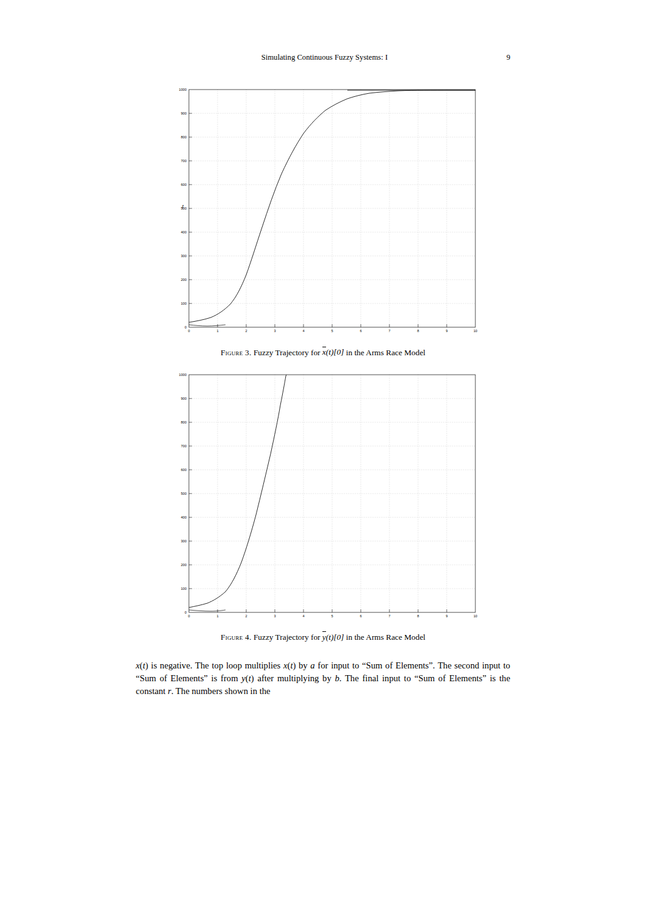Simulating Continuous Fuzzy Systems: I
9
0 1 2 3 4 5 6 7 8 9 10 1000 900 800 700 600 500 400 300 200 100 0 t
Figure 3. Fuzzy Trajectory for x(t)[0] in the Arms Race Model
0 1 2 3 4 5 6 7 8 9 10 1000 900 800 700 600 500 400 300 200 100 0
Figure 4. Fuzzy Trajectory for y(t)[0] in the Arms Race Model
x(t) is negative. The top loop multiplies x(t) by a for input to “Sum of Elements”. The second input to “Sum of Elements” is from y(t) after multiplying by b. The final input to “Sum of Elements” is the constant r. The numbers shown in the